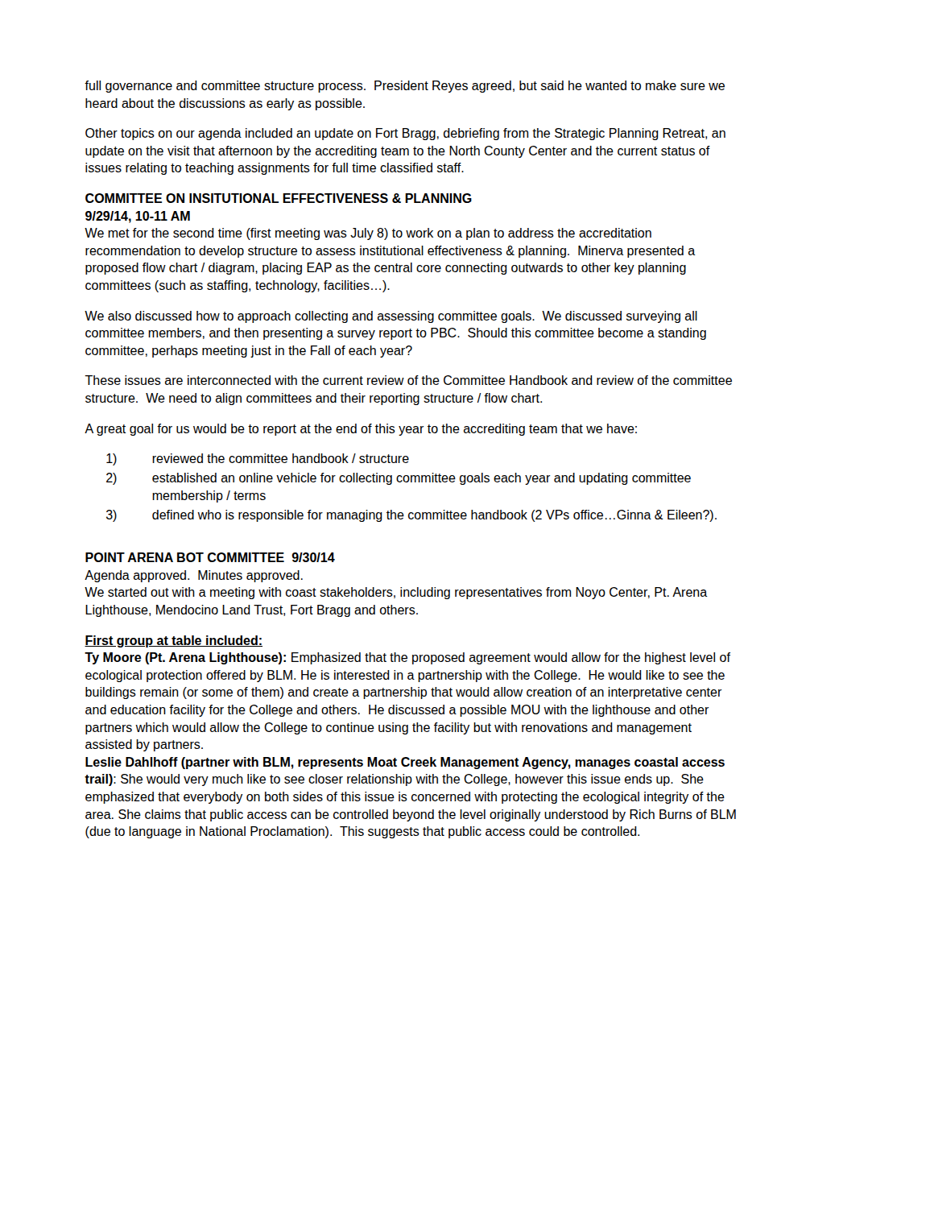full governance and committee structure process. President Reyes agreed, but said he wanted to make sure we heard about the discussions as early as possible.
Other topics on our agenda included an update on Fort Bragg, debriefing from the Strategic Planning Retreat, an update on the visit that afternoon by the accrediting team to the North County Center and the current status of issues relating to teaching assignments for full time classified staff.
COMMITTEE ON INSITUTIONAL EFFECTIVENESS & PLANNING
9/29/14, 10-11 AM
We met for the second time (first meeting was July 8) to work on a plan to address the accreditation recommendation to develop structure to assess institutional effectiveness & planning. Minerva presented a proposed flow chart / diagram, placing EAP as the central core connecting outwards to other key planning committees (such as staffing, technology, facilities…).
We also discussed how to approach collecting and assessing committee goals. We discussed surveying all committee members, and then presenting a survey report to PBC. Should this committee become a standing committee, perhaps meeting just in the Fall of each year?
These issues are interconnected with the current review of the Committee Handbook and review of the committee structure. We need to align committees and their reporting structure / flow chart.
A great goal for us would be to report at the end of this year to the accrediting team that we have:
reviewed the committee handbook / structure
established an online vehicle for collecting committee goals each year and updating committee membership / terms
defined who is responsible for managing the committee handbook (2 VPs office…Ginna & Eileen?).
POINT ARENA BOT COMMITTEE 9/30/14
Agenda approved. Minutes approved.
We started out with a meeting with coast stakeholders, including representatives from Noyo Center, Pt. Arena Lighthouse, Mendocino Land Trust, Fort Bragg and others.
First group at table included:
Ty Moore (Pt. Arena Lighthouse): Emphasized that the proposed agreement would allow for the highest level of ecological protection offered by BLM. He is interested in a partnership with the College. He would like to see the buildings remain (or some of them) and create a partnership that would allow creation of an interpretative center and education facility for the College and others. He discussed a possible MOU with the lighthouse and other partners which would allow the College to continue using the facility but with renovations and management assisted by partners.
Leslie Dahlhoff (partner with BLM, represents Moat Creek Management Agency, manages coastal access trail): She would very much like to see closer relationship with the College, however this issue ends up. She emphasized that everybody on both sides of this issue is concerned with protecting the ecological integrity of the area. She claims that public access can be controlled beyond the level originally understood by Rich Burns of BLM (due to language in National Proclamation). This suggests that public access could be controlled.